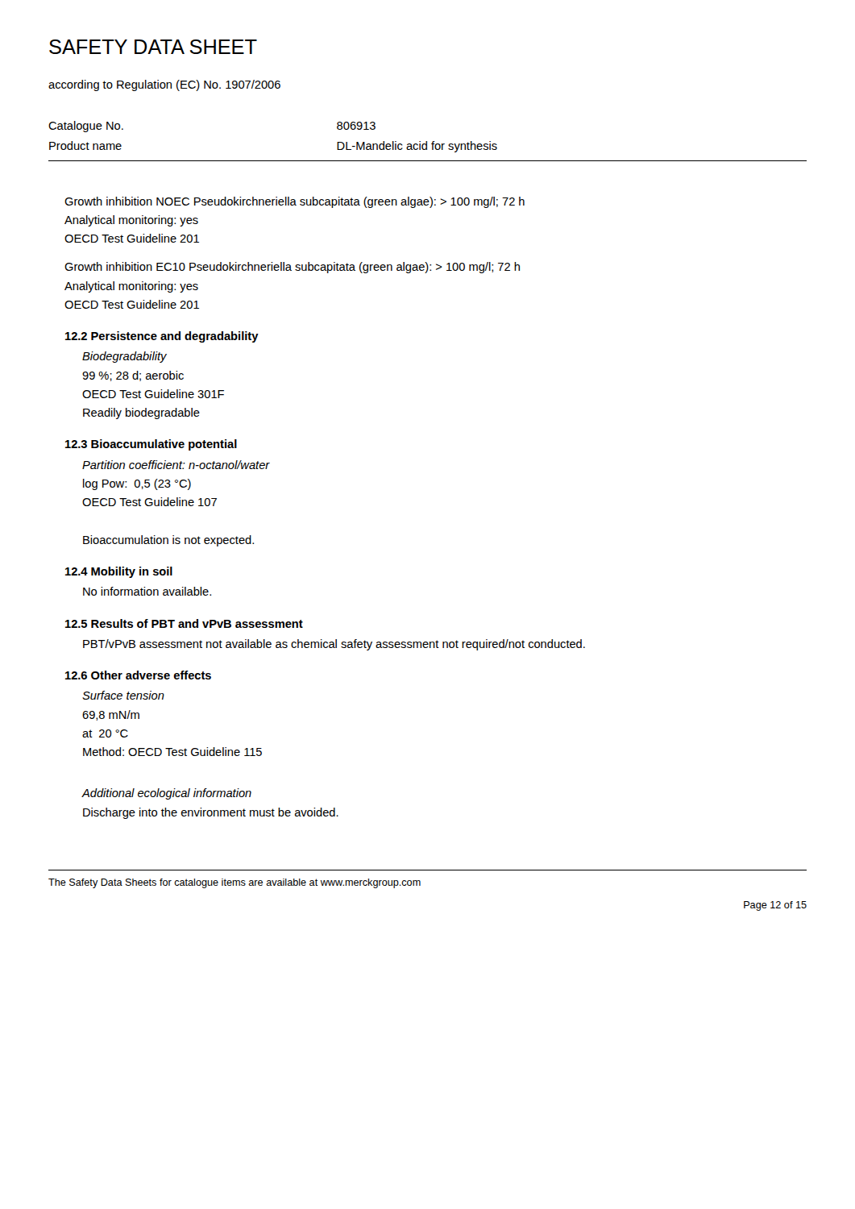SAFETY DATA SHEET
according to Regulation (EC) No. 1907/2006
| Catalogue No. | 806913 |
| Product name | DL-Mandelic acid for synthesis |
Growth inhibition NOEC Pseudokirchneriella subcapitata (green algae): > 100 mg/l; 72 h
Analytical monitoring: yes
OECD Test Guideline 201
Growth inhibition EC10 Pseudokirchneriella subcapitata (green algae): > 100 mg/l; 72 h
Analytical monitoring: yes
OECD Test Guideline 201
12.2 Persistence and degradability
Biodegradability
99 %; 28 d; aerobic
OECD Test Guideline 301F
Readily biodegradable
12.3 Bioaccumulative potential
Partition coefficient: n-octanol/water
log Pow: 0,5 (23 °C)
OECD Test Guideline 107
Bioaccumulation is not expected.
12.4 Mobility in soil
No information available.
12.5 Results of PBT and vPvB assessment
PBT/vPvB assessment not available as chemical safety assessment not required/not conducted.
12.6 Other adverse effects
Surface tension
69,8 mN/m
at 20 °C
Method: OECD Test Guideline 115
Additional ecological information
Discharge into the environment must be avoided.
The Safety Data Sheets for catalogue items are available at www.merckgroup.com
Page 12 of 15